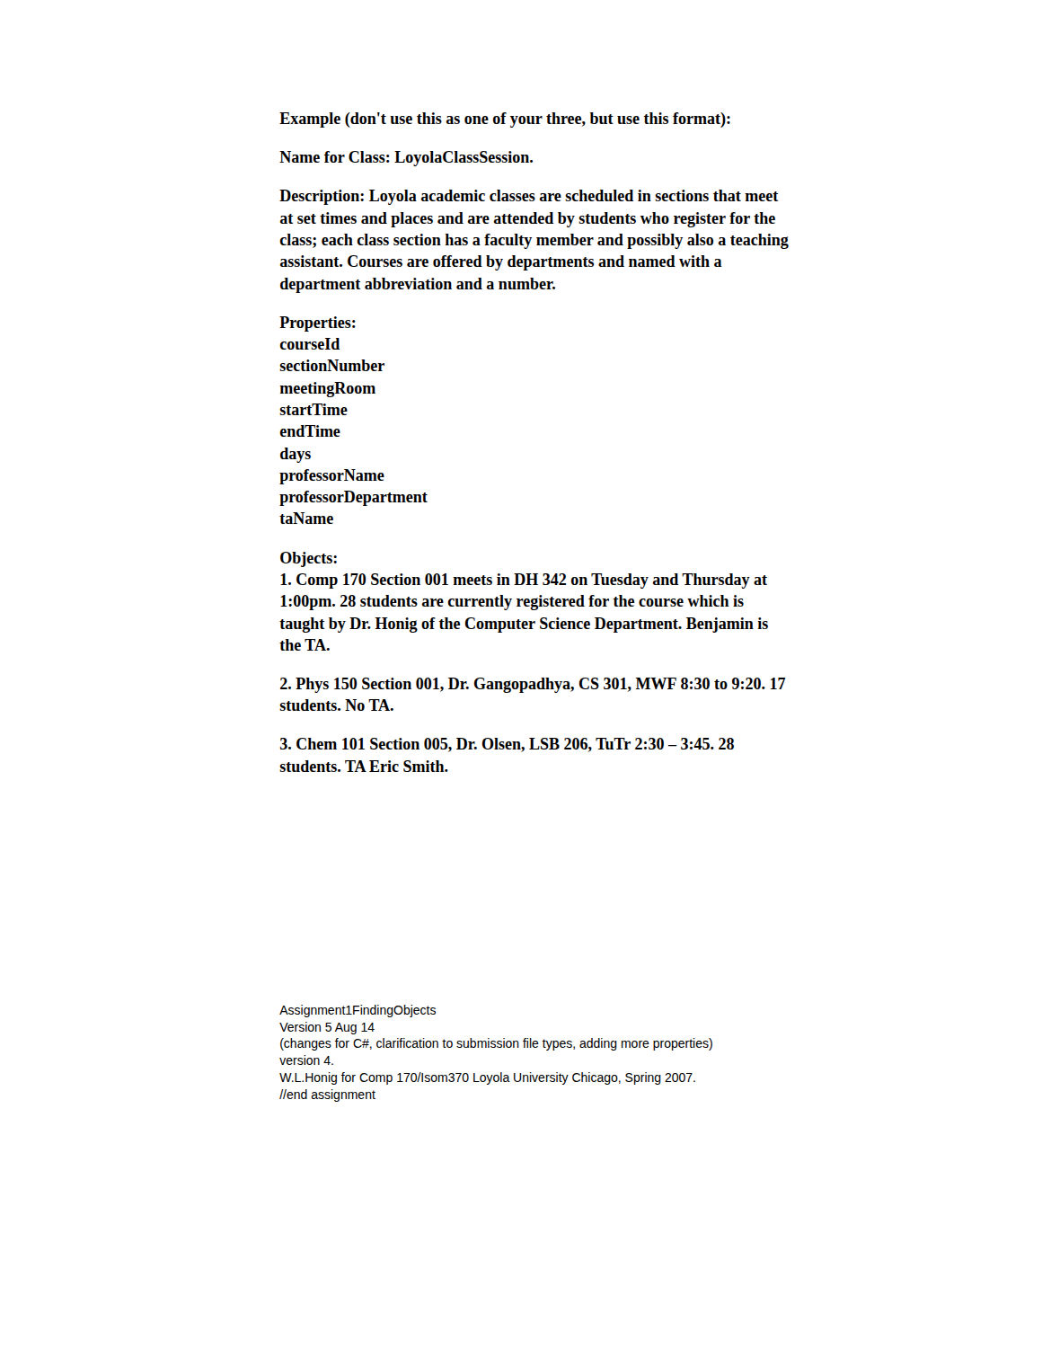Example (don't use this as one of your three, but use this format):
Name for Class: LoyolaClassSession.
Description: Loyola academic classes are scheduled in sections that meet at set times and places and are attended by students who register for the class; each class section has a faculty member and possibly also a teaching assistant. Courses are offered by departments and named with a department abbreviation and a number.
Properties:
courseId
sectionNumber
meetingRoom
startTime
endTime
days
professorName
professorDepartment
taName
Objects:
1. Comp 170 Section 001 meets in DH 342 on Tuesday and Thursday at 1:00pm. 28 students are currently registered for the course which is taught by Dr. Honig of the Computer Science Department. Benjamin is the TA.
2. Phys 150 Section 001, Dr. Gangopadhya, CS 301, MWF 8:30 to 9:20. 17 students. No TA.
3. Chem 101 Section 005, Dr. Olsen, LSB 206, TuTr 2:30 – 3:45. 28 students. TA Eric Smith.
Assignment1FindingObjects
Version 5 Aug 14
(changes for C#, clarification to submission file types, adding more properties)
version 4.
W.L.Honig for Comp 170/Isom370 Loyola University Chicago, Spring 2007.
//end assignment